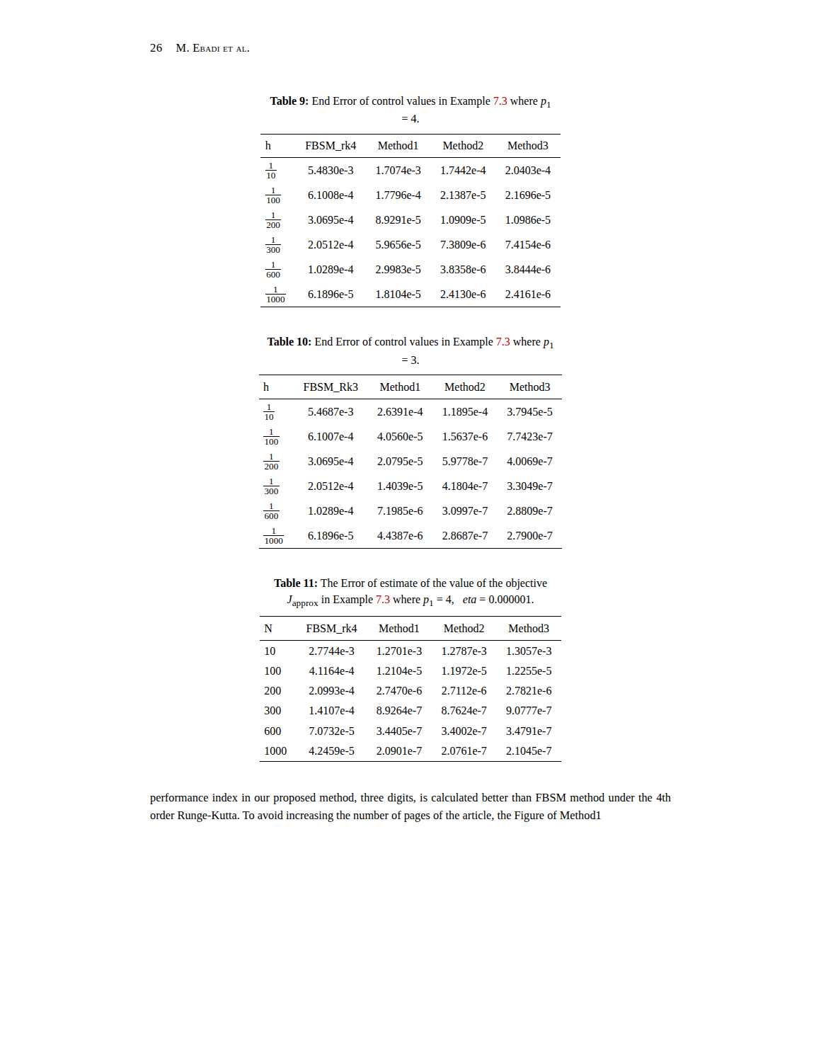26 M. Ebadi et al.
Table 9: End Error of control values in Example 7.3 where p 1 = 4.
| h | FBSM_rk4 | Method1 | Method2 | Method3 |
| --- | --- | --- | --- | --- |
| 1 10 | 5.4830e-3 | 1.7074e-3 | 1.7442e-4 | 2.0403e-4 |
| 1 100 | 6.1008e-4 | 1.7796e-4 | 2.1387e-5 | 2.1696e-5 |
| 1 200 | 3.0695e-4 | 8.9291e-5 | 1.0909e-5 | 1.0986e-5 |
| 1 300 | 2.0512e-4 | 5.9656e-5 | 7.3809e-6 | 7.4154e-6 |
| 1 600 | 1.0289e-4 | 2.9983e-5 | 3.8358e-6 | 3.8444e-6 |
| 1 1000 | 6.1896e-5 | 1.8104e-5 | 2.4130e-6 | 2.4161e-6 |
Table 10: End Error of control values in Example 7.3 where p 1 = 3.
| h | FBSM_Rk3 | Method1 | Method2 | Method3 |
| --- | --- | --- | --- | --- |
| 1 10 | 5.4687e-3 | 2.6391e-4 | 1.1895e-4 | 3.7945e-5 |
| 1 100 | 6.1007e-4 | 4.0560e-5 | 1.5637e-6 | 7.7423e-7 |
| 1 200 | 3.0695e-4 | 2.0795e-5 | 5.9778e-7 | 4.0069e-7 |
| 1 300 | 2.0512e-4 | 1.4039e-5 | 4.1804e-7 | 3.3049e-7 |
| 1 600 | 1.0289e-4 | 7.1985e-6 | 3.0997e-7 | 2.8809e-7 |
| 1 1000 | 6.1896e-5 | 4.4387e-6 | 2.8687e-7 | 2.7900e-7 |
Table 11: The Error of estimate of the value of the objective J approx in Example 7.3 where p 1 = 4, eta = 0.000001.
| N | FBSM_rk4 | Method1 | Method2 | Method3 |
| --- | --- | --- | --- | --- |
| 10 | 2.7744e-3 | 1.2701e-3 | 1.2787e-3 | 1.3057e-3 |
| 100 | 4.1164e-4 | 1.2104e-5 | 1.1972e-5 | 1.2255e-5 |
| 200 | 2.0993e-4 | 2.7470e-6 | 2.7112e-6 | 2.7821e-6 |
| 300 | 1.4107e-4 | 8.9264e-7 | 8.7624e-7 | 9.0777e-7 |
| 600 | 7.0732e-5 | 3.4405e-7 | 3.4002e-7 | 3.4791e-7 |
| 1000 | 4.2459e-5 | 2.0901e-7 | 2.0761e-7 | 2.1045e-7 |
performance index in our proposed method, three digits, is calculated better than FBSM method under the 4th order Runge-Kutta. To avoid increasing the number of pages of the article, the Figure of Method1